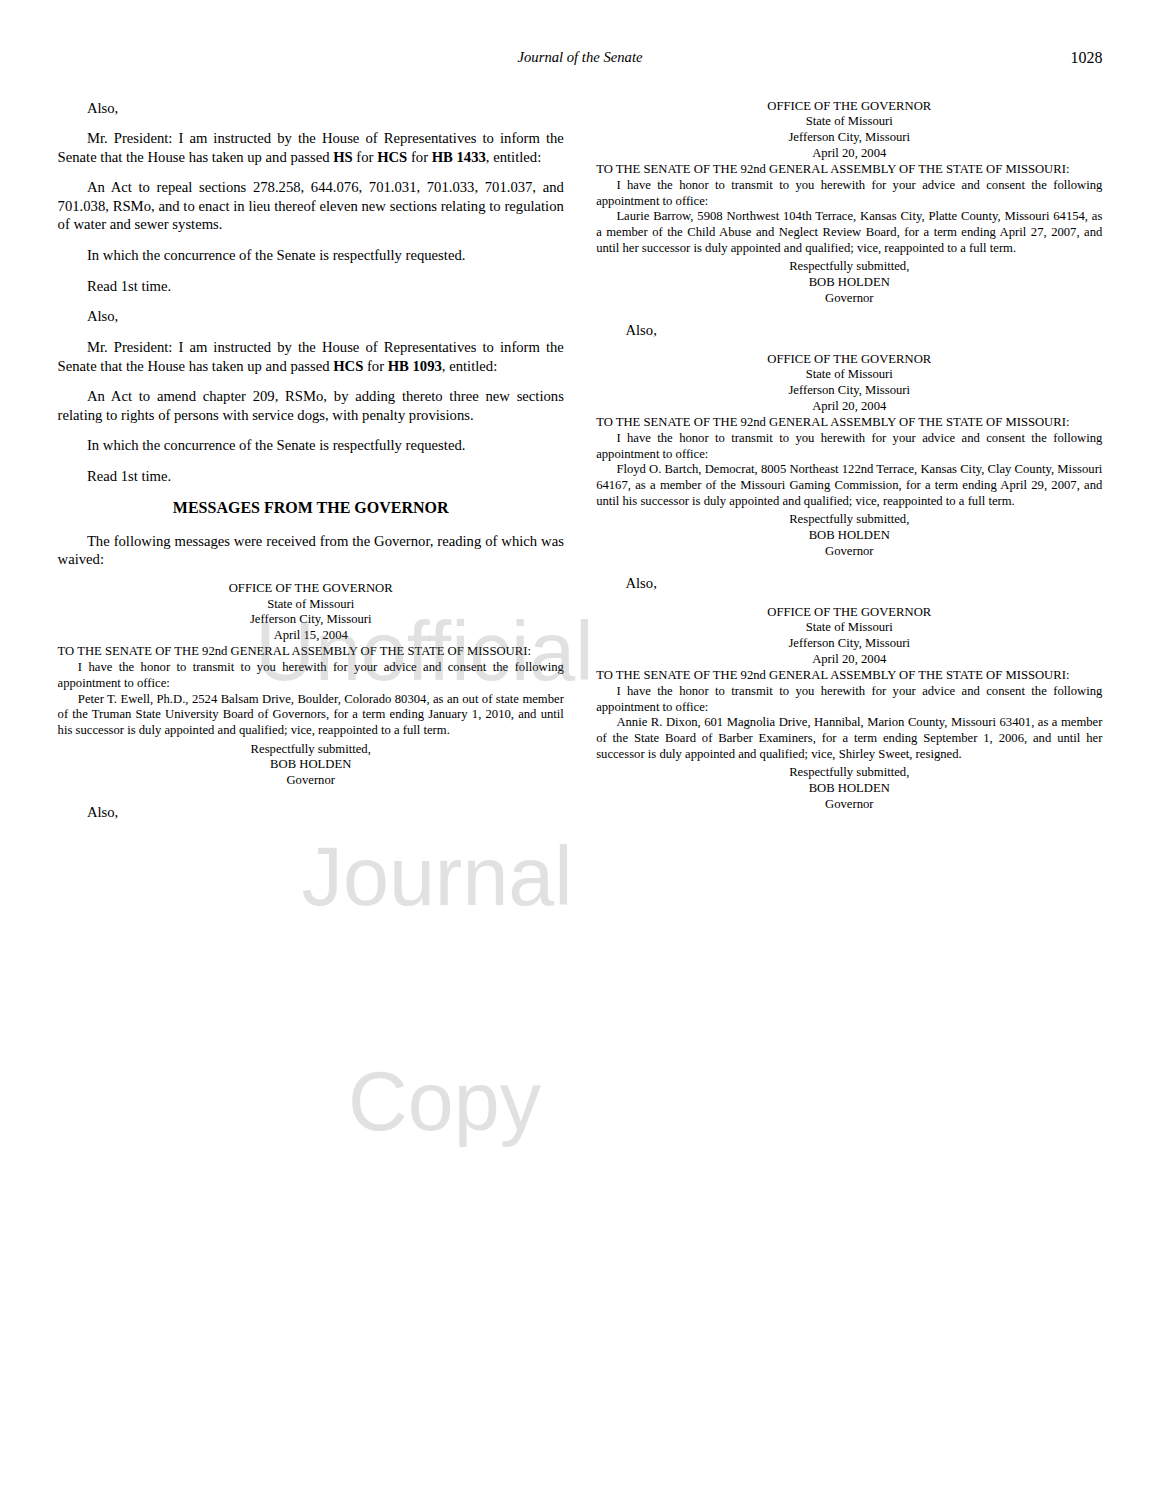Unofficial Journal Copy
Journal of the Senate 1028
Also,
Mr. President: I am instructed by the House of Representatives to inform the Senate that the House has taken up and passed HS for HCS for HB 1433, entitled:
An Act to repeal sections 278.258, 644.076, 701.031, 701.033, 701.037, and 701.038, RSMo, and to enact in lieu thereof eleven new sections relating to regulation of water and sewer systems.
In which the concurrence of the Senate is respectfully requested.
Read 1st time.
Also,
Mr. President: I am instructed by the House of Representatives to inform the Senate that the House has taken up and passed HCS for HB 1093, entitled:
An Act to amend chapter 209, RSMo, by adding thereto three new sections relating to rights of persons with service dogs, with penalty provisions.
In which the concurrence of the Senate is respectfully requested.
Read 1st time.
MESSAGES FROM THE GOVERNOR
The following messages were received from the Governor, reading of which was waived:
OFFICE OF THE GOVERNOR
State of Missouri
Jefferson City, Missouri
April 15, 2004
TO THE SENATE OF THE 92nd GENERAL ASSEMBLY OF THE STATE OF MISSOURI:
I have the honor to transmit to you herewith for your advice and consent the following appointment to office:
Peter T. Ewell, Ph.D., 2524 Balsam Drive, Boulder, Colorado 80304, as an out of state member of the Truman State University Board of Governors, for a term ending January 1, 2010, and until his successor is duly appointed and qualified; vice, reappointed to a full term.
Respectfully submitted, BOB HOLDEN Governor
Also,
OFFICE OF THE GOVERNOR
State of Missouri
Jefferson City, Missouri
April 20, 2004
TO THE SENATE OF THE 92nd GENERAL ASSEMBLY OF THE STATE OF MISSOURI:
I have the honor to transmit to you herewith for your advice and consent the following appointment to office:
Laurie Barrow, 5908 Northwest 104th Terrace, Kansas City, Platte County, Missouri 64154, as a member of the Child Abuse and Neglect Review Board, for a term ending April 27, 2007, and until her successor is duly appointed and qualified; vice, reappointed to a full term.
Respectfully submitted, BOB HOLDEN Governor
Also,
OFFICE OF THE GOVERNOR
State of Missouri
Jefferson City, Missouri
April 20, 2004
TO THE SENATE OF THE 92nd GENERAL ASSEMBLY OF THE STATE OF MISSOURI:
I have the honor to transmit to you herewith for your advice and consent the following appointment to office:
Floyd O. Bartch, Democrat, 8005 Northeast 122nd Terrace, Kansas City, Clay County, Missouri 64167, as a member of the Missouri Gaming Commission, for a term ending April 29, 2007, and until his successor is duly appointed and qualified; vice, reappointed to a full term.
Respectfully submitted, BOB HOLDEN Governor
Also,
OFFICE OF THE GOVERNOR
State of Missouri
Jefferson City, Missouri
April 20, 2004
TO THE SENATE OF THE 92nd GENERAL ASSEMBLY OF THE STATE OF MISSOURI:
I have the honor to transmit to you herewith for your advice and consent the following appointment to office:
Annie R. Dixon, 601 Magnolia Drive, Hannibal, Marion County, Missouri 63401, as a member of the State Board of Barber Examiners, for a term ending September 1, 2006, and until her successor is duly appointed and qualified; vice, Shirley Sweet, resigned.
Respectfully submitted, BOB HOLDEN Governor